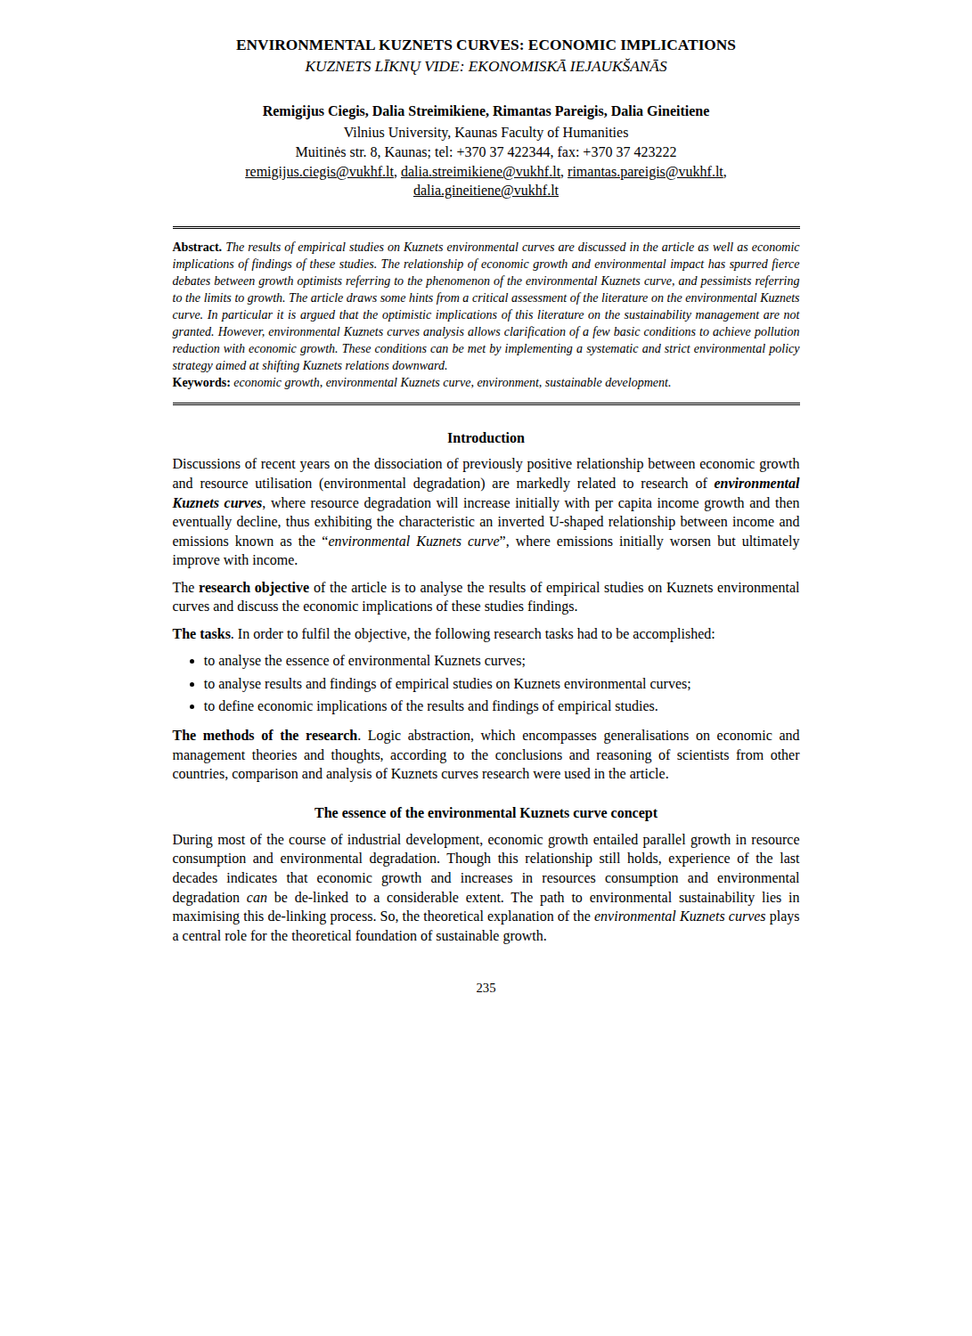Environmental Kuznets Curves: Economic Implications
Kuznets līknų vide: ekonomiskā iejaukšanās
Remigijus Ciegis, Dalia Streimikiene, Rimantas Pareigis, Dalia Gineitiene
Vilnius University, Kaunas Faculty of Humanities
Muitinės str. 8, Kaunas; tel: +370 37 422344, fax: +370 37 423222
remigijus.ciegis@vukhf.lt, dalia.streimikiene@vukhf.lt, rimantas.pareigis@vukhf.lt,
dalia.gineitiene@vukhf.lt
Abstract. The results of empirical studies on Kuznets environmental curves are discussed in the article as well as economic implications of findings of these studies. The relationship of economic growth and environmental impact has spurred fierce debates between growth optimists referring to the phenomenon of the environmental Kuznets curve, and pessimists referring to the limits to growth. The article draws some hints from a critical assessment of the literature on the environmental Kuznets curve. In particular it is argued that the optimistic implications of this literature on the sustainability management are not granted. However, environmental Kuznets curves analysis allows clarification of a few basic conditions to achieve pollution reduction with economic growth. These conditions can be met by implementing a systematic and strict environmental policy strategy aimed at shifting Kuznets relations downward.
Keywords: economic growth, environmental Kuznets curve, environment, sustainable development.
Introduction
Discussions of recent years on the dissociation of previously positive relationship between economic growth and resource utilisation (environmental degradation) are markedly related to research of environmental Kuznets curves, where resource degradation will increase initially with per capita income growth and then eventually decline, thus exhibiting the characteristic an inverted U-shaped relationship between income and emissions known as the “environmental Kuznets curve”, where emissions initially worsen but ultimately improve with income.
The research objective of the article is to analyse the results of empirical studies on Kuznets environmental curves and discuss the economic implications of these studies findings.
The tasks. In order to fulfil the objective, the following research tasks had to be accomplished:
to analyse the essence of environmental Kuznets curves;
to analyse results and findings of empirical studies on Kuznets environmental curves;
to define economic implications of the results and findings of empirical studies.
The methods of the research. Logic abstraction, which encompasses generalisations on economic and management theories and thoughts, according to the conclusions and reasoning of scientists from other countries, comparison and analysis of Kuznets curves research were used in the article.
The essence of the environmental Kuznets curve concept
During most of the course of industrial development, economic growth entailed parallel growth in resource consumption and environmental degradation. Though this relationship still holds, experience of the last decades indicates that economic growth and increases in resources consumption and environmental degradation can be de-linked to a considerable extent. The path to environmental sustainability lies in maximising this de-linking process. So, the theoretical explanation of the environmental Kuznets curves plays a central role for the theoretical foundation of sustainable growth.
235